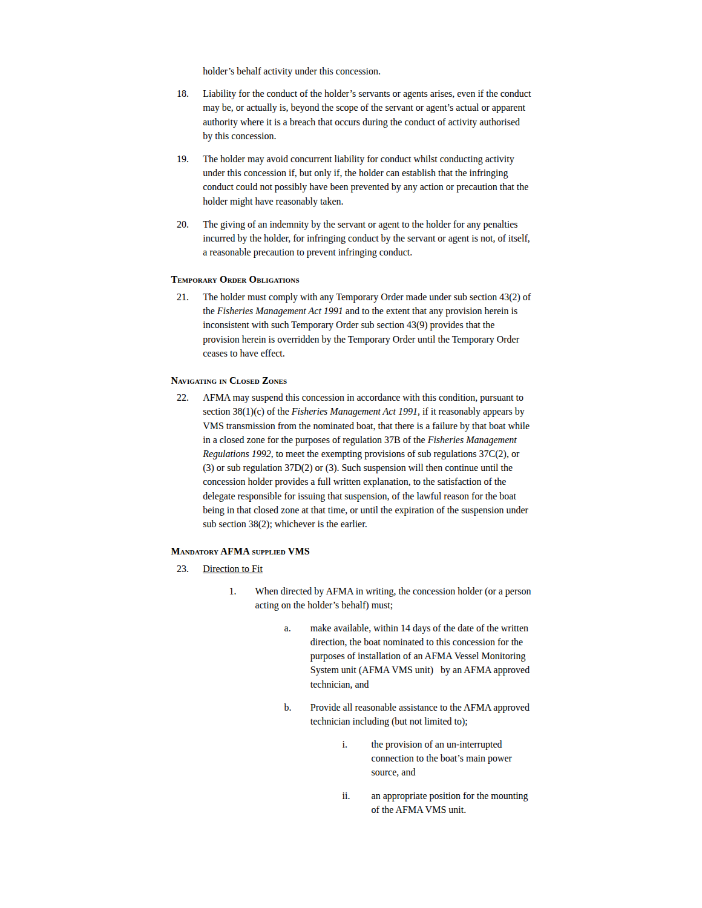holder’s behalf activity under this concession.
18. Liability for the conduct of the holder’s servants or agents arises, even if the conduct may be, or actually is, beyond the scope of the servant or agent’s actual or apparent authority where it is a breach that occurs during the conduct of activity authorised by this concession.
19. The holder may avoid concurrent liability for conduct whilst conducting activity under this concession if, but only if, the holder can establish that the infringing conduct could not possibly have been prevented by any action or precaution that the holder might have reasonably taken.
20. The giving of an indemnity by the servant or agent to the holder for any penalties incurred by the holder, for infringing conduct by the servant or agent is not, of itself, a reasonable precaution to prevent infringing conduct.
Temporary Order Obligations
21. The holder must comply with any Temporary Order made under sub section 43(2) of the Fisheries Management Act 1991 and to the extent that any provision herein is inconsistent with such Temporary Order sub section 43(9) provides that the provision herein is overridden by the Temporary Order until the Temporary Order ceases to have effect.
Navigating in Closed Zones
22. AFMA may suspend this concession in accordance with this condition, pursuant to section 38(1)(c) of the Fisheries Management Act 1991, if it reasonably appears by VMS transmission from the nominated boat, that there is a failure by that boat while in a closed zone for the purposes of regulation 37B of the Fisheries Management Regulations 1992, to meet the exempting provisions of sub regulations 37C(2), or (3) or sub regulation 37D(2) or (3). Such suspension will then continue until the concession holder provides a full written explanation, to the satisfaction of the delegate responsible for issuing that suspension, of the lawful reason for the boat being in that closed zone at that time, or until the expiration of the suspension under sub section 38(2); whichever is the earlier.
Mandatory AFMA supplied VMS
23. Direction to Fit
1. When directed by AFMA in writing, the concession holder (or a person acting on the holder’s behalf) must;
a. make available, within 14 days of the date of the written direction, the boat nominated to this concession for the purposes of installation of an AFMA Vessel Monitoring System unit (AFMA VMS unit) by an AFMA approved technician, and
b. Provide all reasonable assistance to the AFMA approved technician including (but not limited to);
i. the provision of an un-interrupted connection to the boat’s main power source, and
ii. an appropriate position for the mounting of the AFMA VMS unit.